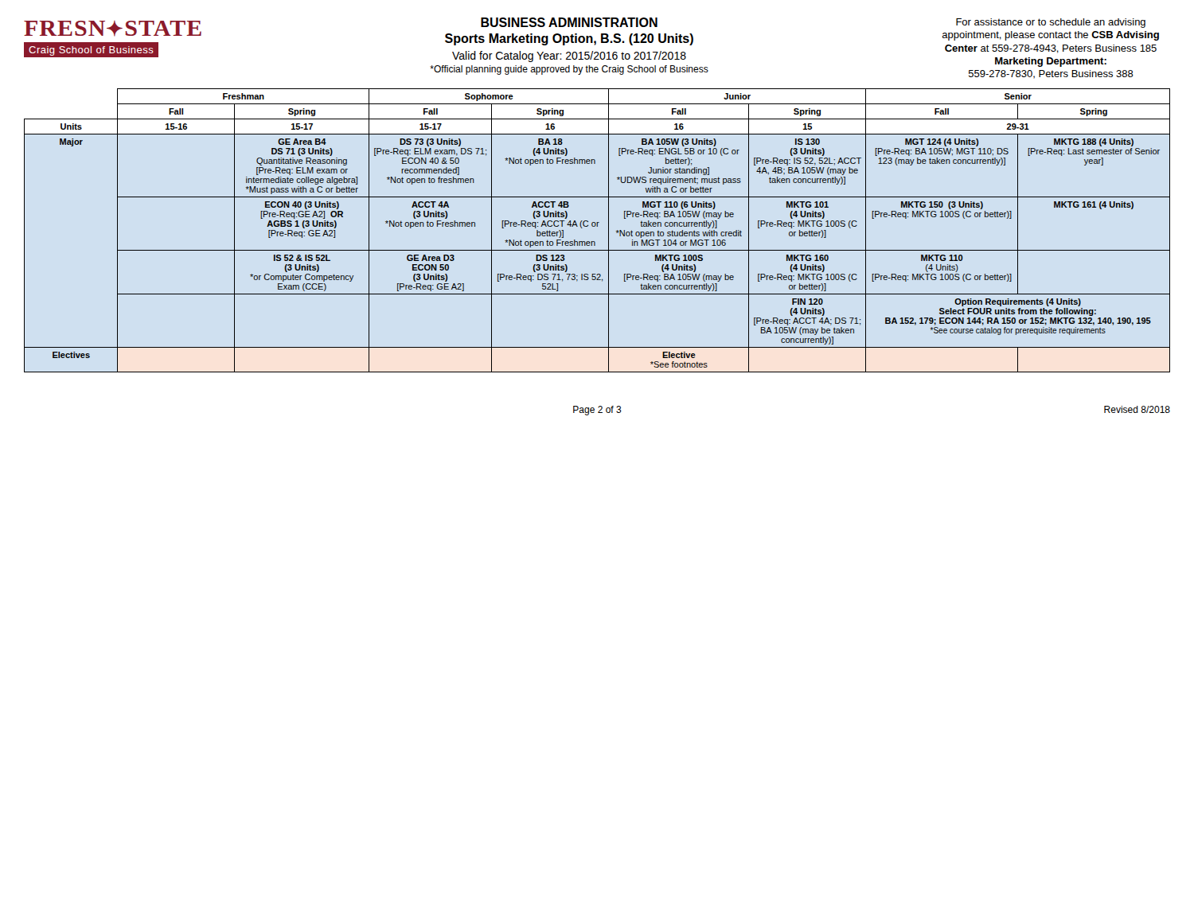FRESN✦STATE
Craig School of Business
BUSINESS ADMINISTRATION
Sports Marketing Option, B.S. (120 Units)
Valid for Catalog Year: 2015/2016 to 2017/2018
*Official planning guide approved by the Craig School of Business
For assistance or to schedule an advising appointment, please contact the CSB Advising Center at 559-278-4943, Peters Business 185
Marketing Department:
559-278-7830, Peters Business 388
| | Freshman | Sophomore | Junior | Senior |
| --- | --- | --- | --- | --- |
| | Fall | Spring | Fall | Spring | Fall | Spring | Fall | Spring |
| Units | 15-16 | 15-17 | 15-17 | 16 | 16 | 15 | 29-31 |
| Major | | GE Area B4 DS 71 (3 Units) Quantitative Reasoning [Pre-Req: ELM exam or intermediate college algebra] *Must pass with a C or better | DS 73 (3 Units) [Pre-Req: ELM exam, DS 71; ECON 40 & 50 recommended] *Not open to freshmen | BA 18 (4 Units) *Not open to Freshmen | BA 105W (3 Units) [Pre-Req: ENGL 5B or 10 (C or better); Junior standing] *UDWS requirement; must pass with a C or better | IS 130 (3 Units) [Pre-Req: IS 52, 52L; ACCT 4A, 4B; BA 105W (may be taken concurrently)] | MGT 124 (4 Units) [Pre-Req: BA 105W; MGT 110; DS 123 (may be taken concurrently)] | MKTG 188 (4 Units) [Pre-Req: Last semester of Senior year] |
| | ECON 40 (3 Units) [Pre-Req:GE A2] OR AGBS 1 (3 Units) [Pre-Req: GE A2] | ACCT 4A (3 Units) *Not open to Freshmen | ACCT 4B (3 Units) [Pre-Req: ACCT 4A (C or better)] *Not open to Freshmen | MGT 110 (6 Units) [Pre-Req: BA 105W (may be taken concurrently)] *Not open to students with credit in MGT 104 or MGT 106 | MKTG 101 (4 Units) [Pre-Req: MKTG 100S (C or better)] | MKTG 150 (3 Units) [Pre-Req: MKTG 100S (C or better)] | MKTG 161 (4 Units) |
| | IS 52 & IS 52L (3 Units) *or Computer Competency Exam (CCE) | GE Area D3 ECON 50 (3 Units) [Pre-Req: GE A2] | DS 123 (3 Units) [Pre-Req: DS 71, 73; IS 52, 52L] | MKTG 100S (4 Units) [Pre-Req: BA 105W (may be taken concurrently)] | MKTG 160 (4 Units) [Pre-Req: MKTG 100S (C or better)] | MKTG 110 (4 Units) [Pre-Req: MKTG 100S (C or better)] | |
| | | | | | FIN 120 (4 Units) [Pre-Req: ACCT 4A; DS 71; BA 105W (may be taken concurrently)] | Option Requirements (4 Units) Select FOUR units from the following: BA 152, 179; ECON 144; RA 150 or 152; MKTG 132, 140, 190, 195 *See course catalog for prerequisite requirements |
| Electives | | | | | Elective *See footnotes | | | |
Page 2 of 3
Revised 8/2018